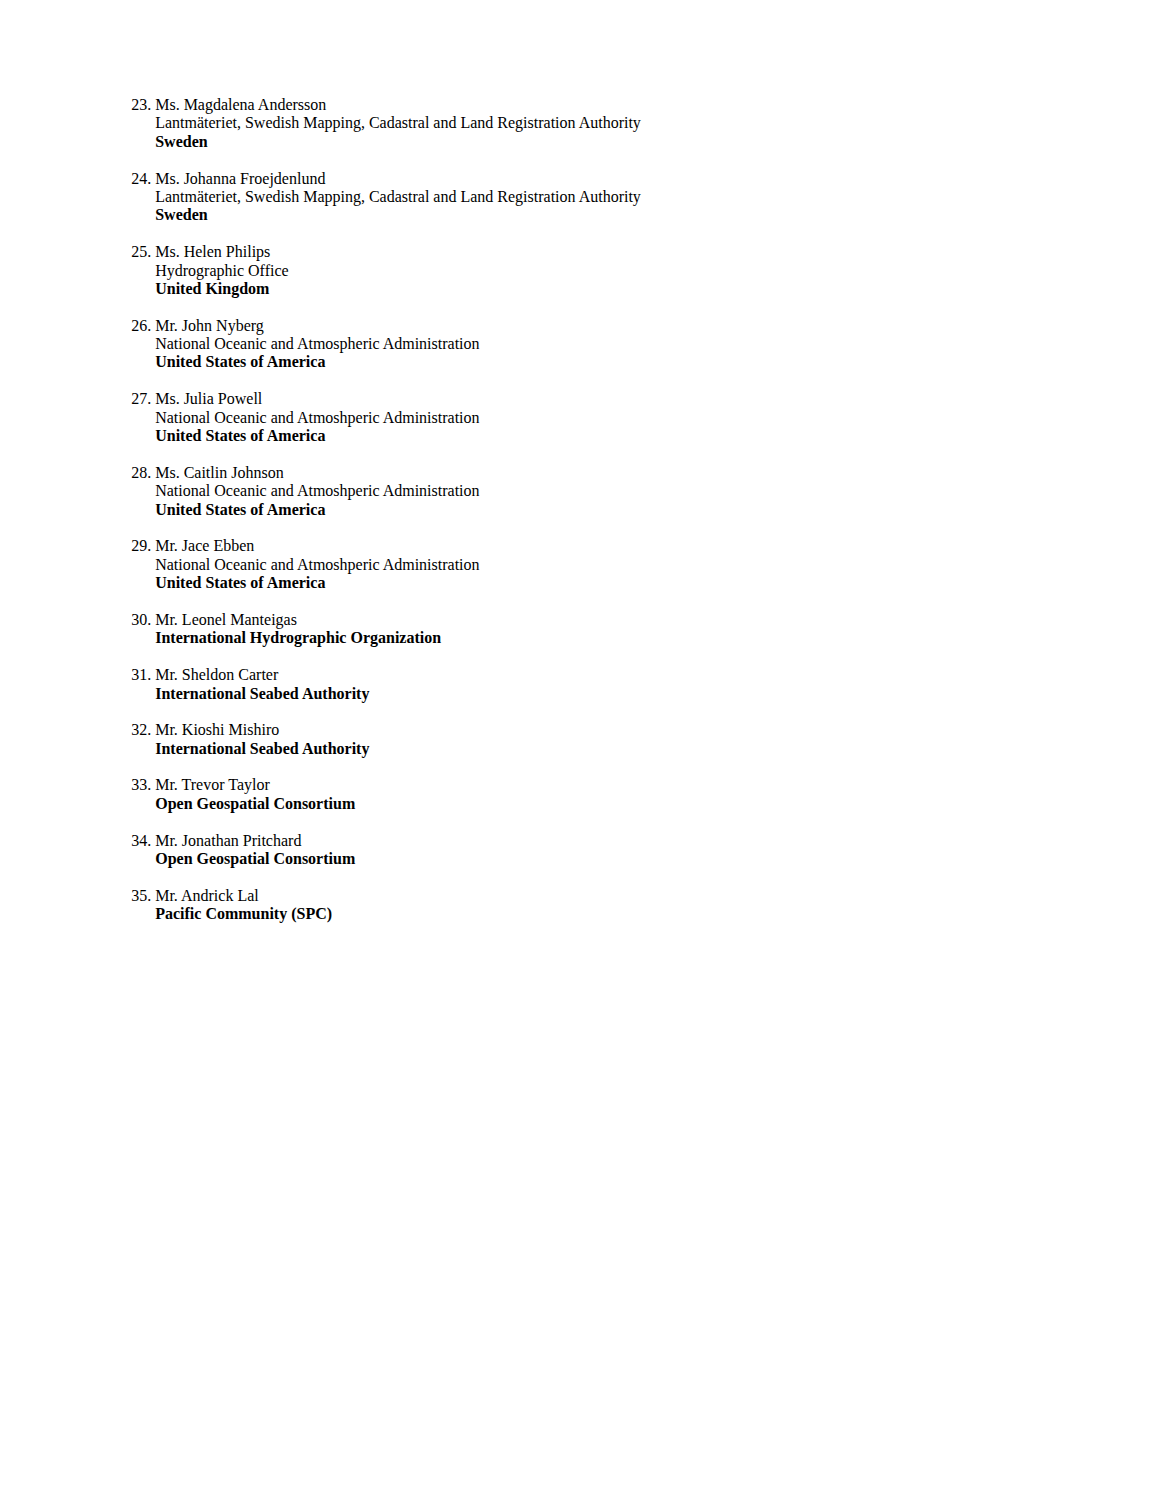Ms. Magdalena Andersson Lantmäteriet, Swedish Mapping, Cadastral and Land Registration Authority Sweden
Ms. Johanna Froejdenlund Lantmäteriet, Swedish Mapping, Cadastral and Land Registration Authority Sweden
Ms. Helen Philips Hydrographic Office United Kingdom
Mr. John Nyberg National Oceanic and Atmospheric Administration United States of America
Ms. Julia Powell National Oceanic and Atmoshperic Administration United States of America
Ms. Caitlin Johnson National Oceanic and Atmoshperic Administration United States of America
Mr. Jace Ebben National Oceanic and Atmoshperic Administration United States of America
Mr. Leonel Manteigas International Hydrographic Organization
Mr. Sheldon Carter International Seabed Authority
Mr. Kioshi Mishiro International Seabed Authority
Mr. Trevor Taylor Open Geospatial Consortium
Mr. Jonathan Pritchard Open Geospatial Consortium
Mr. Andrick Lal Pacific Community (SPC)